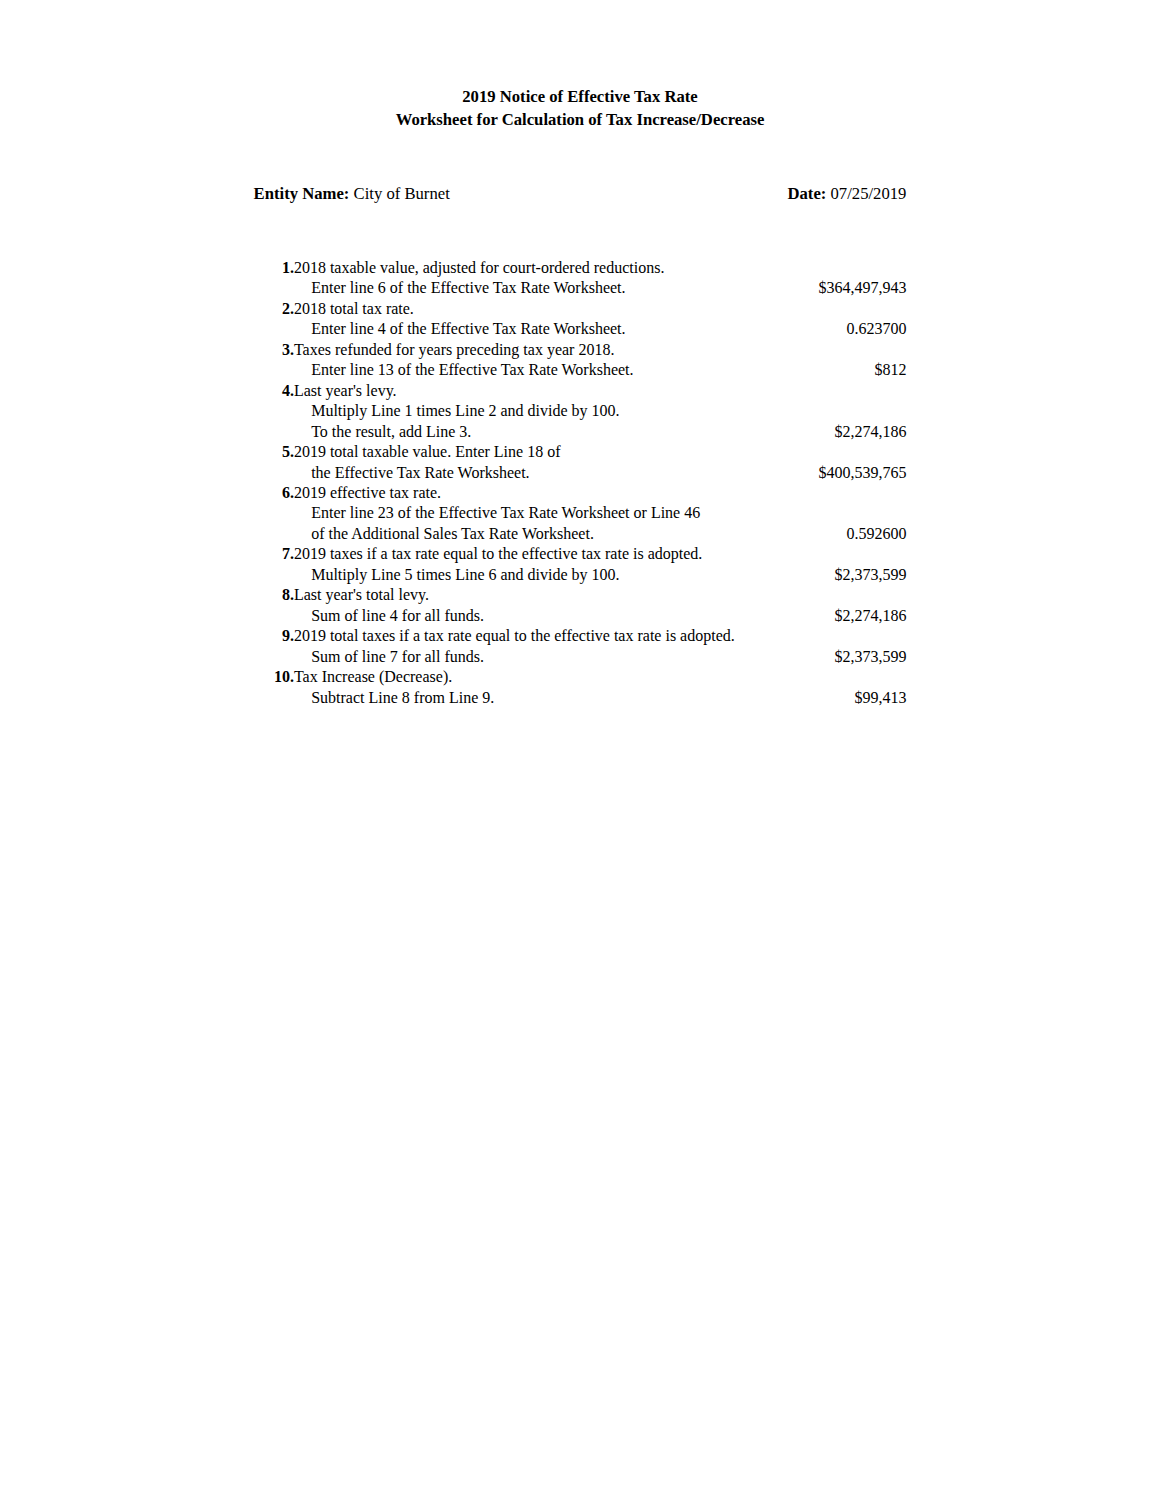2019 Notice of Effective Tax Rate
Worksheet for Calculation of Tax Increase/Decrease
Entity Name: City of Burnet
Date: 07/25/2019
| 1. | 2018 taxable value, adjusted for court-ordered reductions. | |
| | Enter line 6 of the Effective Tax Rate Worksheet. | $364,497,943 |
| 2. | 2018 total tax rate. | |
| | Enter line 4 of the Effective Tax Rate Worksheet. | 0.623700 |
| 3. | Taxes refunded for years preceding tax year 2018. | |
| | Enter line 13 of the Effective Tax Rate Worksheet. | $812 |
| 4. | Last year's levy. | |
| | Multiply Line 1 times Line 2 and divide by 100. | |
| | To the result, add Line 3. | $2,274,186 |
| 5. | 2019 total taxable value. Enter Line 18 of | |
| | the Effective Tax Rate Worksheet. | $400,539,765 |
| 6. | 2019 effective tax rate. | |
| | Enter line 23 of the Effective Tax Rate Worksheet or Line 46 | |
| | of the Additional Sales Tax Rate Worksheet. | 0.592600 |
| 7. | 2019 taxes if a tax rate equal to the effective tax rate is adopted. | |
| | Multiply Line 5 times Line 6 and divide by 100. | $2,373,599 |
| 8. | Last year's total levy. | |
| | Sum of line 4 for all funds. | $2,274,186 |
| 9. | 2019 total taxes if a tax rate equal to the effective tax rate is adopted. | |
| | Sum of line 7 for all funds. | $2,373,599 |
| 10. | Tax Increase (Decrease). | |
| | Subtract Line 8 from Line 9. | $99,413 |